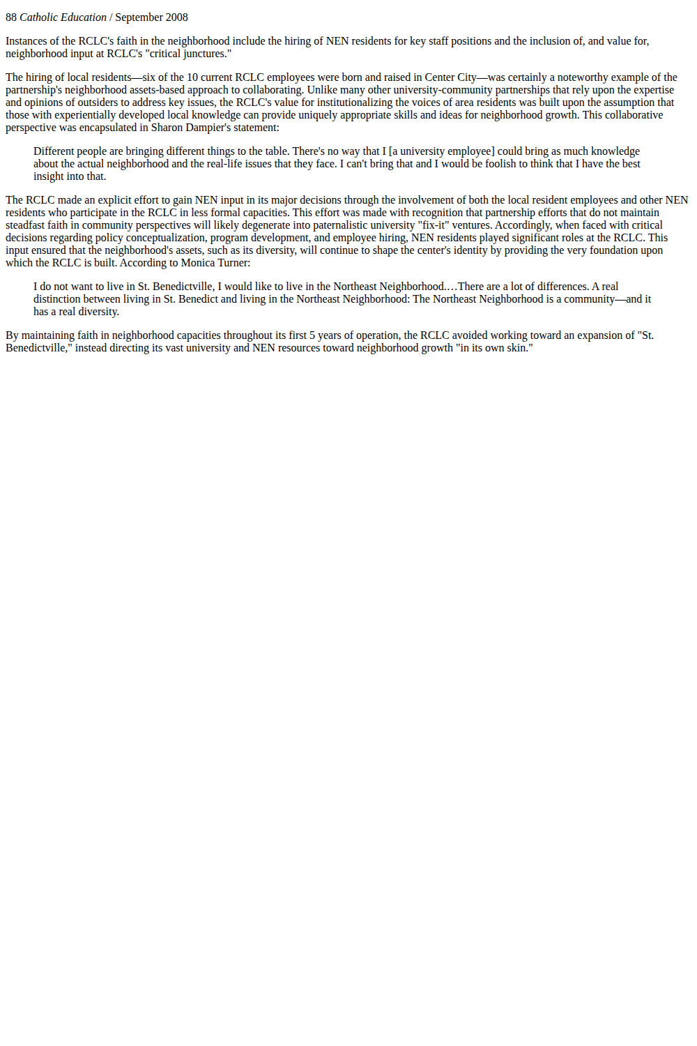88 Catholic Education / September 2008
Instances of the RCLC's faith in the neighborhood include the hiring of NEN residents for key staff positions and the inclusion of, and value for, neighborhood input at RCLC's "critical junctures."
The hiring of local residents—six of the 10 current RCLC employees were born and raised in Center City—was certainly a noteworthy example of the partnership's neighborhood assets-based approach to collaborating. Unlike many other university-community partnerships that rely upon the expertise and opinions of outsiders to address key issues, the RCLC's value for institutionalizing the voices of area residents was built upon the assumption that those with experientially developed local knowledge can provide uniquely appropriate skills and ideas for neighborhood growth. This collaborative perspective was encapsulated in Sharon Dampier's statement:
Different people are bringing different things to the table. There's no way that I [a university employee] could bring as much knowledge about the actual neighborhood and the real-life issues that they face. I can't bring that and I would be foolish to think that I have the best insight into that.
The RCLC made an explicit effort to gain NEN input in its major decisions through the involvement of both the local resident employees and other NEN residents who participate in the RCLC in less formal capacities. This effort was made with recognition that partnership efforts that do not maintain steadfast faith in community perspectives will likely degenerate into paternalistic university "fix-it" ventures. Accordingly, when faced with critical decisions regarding policy conceptualization, program development, and employee hiring, NEN residents played significant roles at the RCLC. This input ensured that the neighborhood's assets, such as its diversity, will continue to shape the center's identity by providing the very foundation upon which the RCLC is built. According to Monica Turner:
I do not want to live in St. Benedictville, I would like to live in the Northeast Neighborhood.…There are a lot of differences. A real distinction between living in St. Benedict and living in the Northeast Neighborhood: The Northeast Neighborhood is a community—and it has a real diversity.
By maintaining faith in neighborhood capacities throughout its first 5 years of operation, the RCLC avoided working toward an expansion of "St. Benedictville," instead directing its vast university and NEN resources toward neighborhood growth "in its own skin."